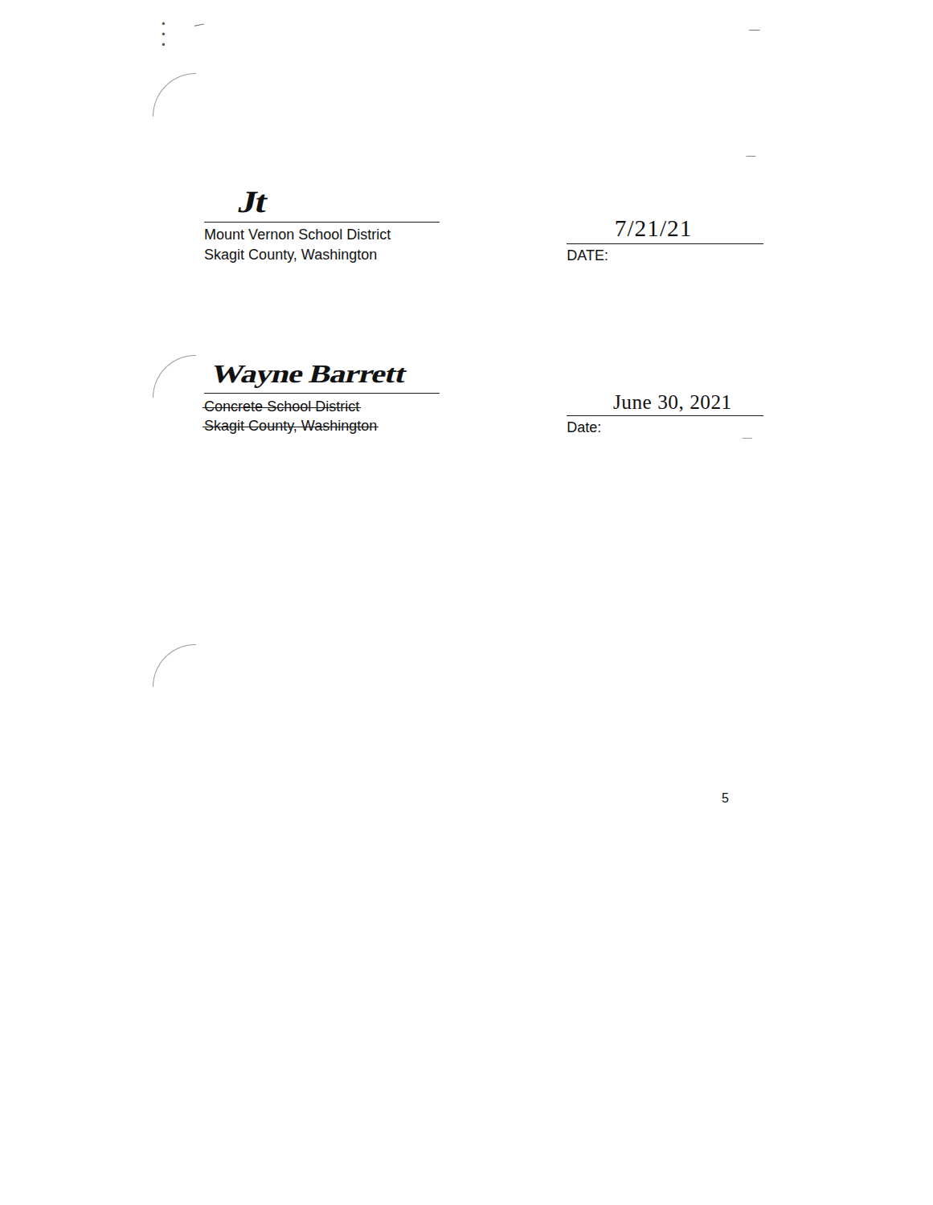•
•
• —
—
—
—
Jt      
Mount Vernon School District
Skagit County, Washington
7/21/21
DATE:
Wayne Barrett
Concrete School District
Skagit County, Washington
June 30, 2021
Date:
5